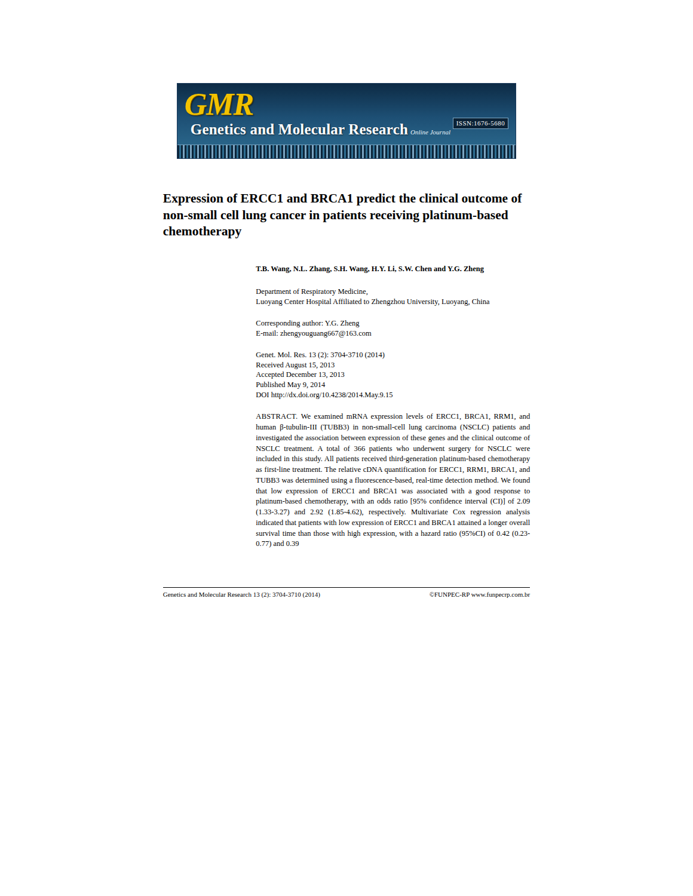GMR Genetics and Molecular Research Online Journal ISSN:1676-5680
Expression of ERCC1 and BRCA1 predict the clinical outcome of non-small cell lung cancer in patients receiving platinum-based chemotherapy
T.B. Wang, N.L. Zhang, S.H. Wang, H.Y. Li, S.W. Chen and Y.G. Zheng
Department of Respiratory Medicine,
Luoyang Center Hospital Affiliated to Zhengzhou University, Luoyang, China
Corresponding author: Y.G. Zheng
E-mail: zhengyouguang667@163.com
Genet. Mol. Res. 13 (2): 3704-3710 (2014)
Received August 15, 2013
Accepted December 13, 2013
Published May 9, 2014
DOI http://dx.doi.org/10.4238/2014.May.9.15
ABSTRACT. We examined mRNA expression levels of ERCC1, BRCA1, RRM1, and human β-tubulin-III (TUBB3) in non-small-cell lung carcinoma (NSCLC) patients and investigated the association between expression of these genes and the clinical outcome of NSCLC treatment. A total of 366 patients who underwent surgery for NSCLC were included in this study. All patients received third-generation platinum-based chemotherapy as first-line treatment. The relative cDNA quantification for ERCC1, RRM1, BRCA1, and TUBB3 was determined using a fluorescence-based, real-time detection method. We found that low expression of ERCC1 and BRCA1 was associated with a good response to platinum-based chemotherapy, with an odds ratio [95% confidence interval (CI)] of 2.09 (1.33-3.27) and 2.92 (1.85-4.62), respectively. Multivariate Cox regression analysis indicated that patients with low expression of ERCC1 and BRCA1 attained a longer overall survival time than those with high expression, with a hazard ratio (95%CI) of 0.42 (0.23-0.77) and 0.39
Genetics and Molecular Research 13 (2): 3704-3710 (2014) ©FUNPEC-RP www.funpecrp.com.br